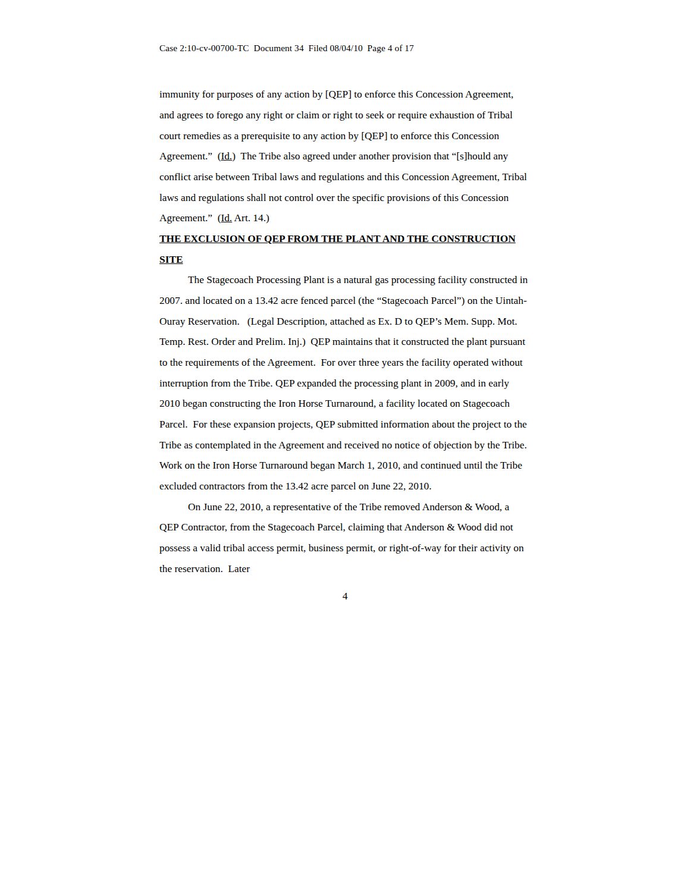Case 2:10-cv-00700-TC Document 34 Filed 08/04/10 Page 4 of 17
immunity for purposes of any action by [QEP] to enforce this Concession Agreement, and agrees to forego any right or claim or right to seek or require exhaustion of Tribal court remedies as a prerequisite to any action by [QEP] to enforce this Concession Agreement.” (Id.) The Tribe also agreed under another provision that “[s]hould any conflict arise between Tribal laws and regulations and this Concession Agreement, Tribal laws and regulations shall not control over the specific provisions of this Concession Agreement.” (Id. Art. 14.)
THE EXCLUSION OF QEP FROM THE PLANT AND THE CONSTRUCTION
SITE
The Stagecoach Processing Plant is a natural gas processing facility constructed in 2007. and located on a 13.42 acre fenced parcel (the “Stagecoach Parcel”) on the Uintah-Ouray Reservation. (Legal Description, attached as Ex. D to QEP’s Mem. Supp. Mot. Temp. Rest. Order and Prelim. Inj.) QEP maintains that it constructed the plant pursuant to the requirements of the Agreement. For over three years the facility operated without interruption from the Tribe. QEP expanded the processing plant in 2009, and in early 2010 began constructing the Iron Horse Turnaround, a facility located on Stagecoach Parcel. For these expansion projects, QEP submitted information about the project to the Tribe as contemplated in the Agreement and received no notice of objection by the Tribe. Work on the Iron Horse Turnaround began March 1, 2010, and continued until the Tribe excluded contractors from the 13.42 acre parcel on June 22, 2010.
On June 22, 2010, a representative of the Tribe removed Anderson & Wood, a QEP Contractor, from the Stagecoach Parcel, claiming that Anderson & Wood did not possess a valid tribal access permit, business permit, or right-of-way for their activity on the reservation. Later
4